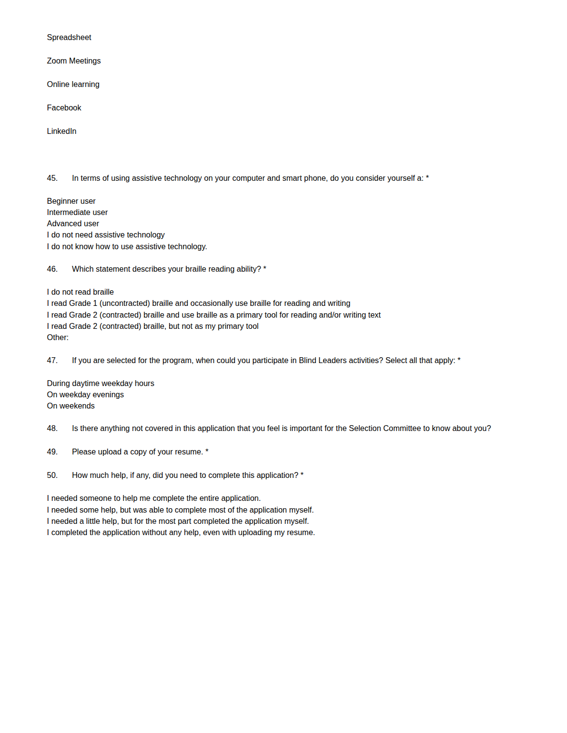Spreadsheet
Zoom Meetings
Online learning
Facebook
LinkedIn
45. In terms of using assistive technology on your computer and smart phone, do you consider yourself a: *
Beginner user
Intermediate user
Advanced user
I do not need assistive technology
I do not know how to use assistive technology.
46. Which statement describes your braille reading ability? *
I do not read braille
I read Grade 1 (uncontracted) braille and occasionally use braille for reading and writing
I read Grade 2 (contracted) braille and use braille as a primary tool for reading and/or writing text
I read Grade 2 (contracted) braille, but not as my primary tool
Other:
47. If you are selected for the program, when could you participate in Blind Leaders activities? Select all that apply: *
During daytime weekday hours
On weekday evenings
On weekends
48. Is there anything not covered in this application that you feel is important for the Selection Committee to know about you?
49. Please upload a copy of your resume. *
50. How much help, if any, did you need to complete this application? *
I needed someone to help me complete the entire application.
I needed some help, but was able to complete most of the application myself.
I needed a little help, but for the most part completed the application myself.
I completed the application without any help, even with uploading my resume.